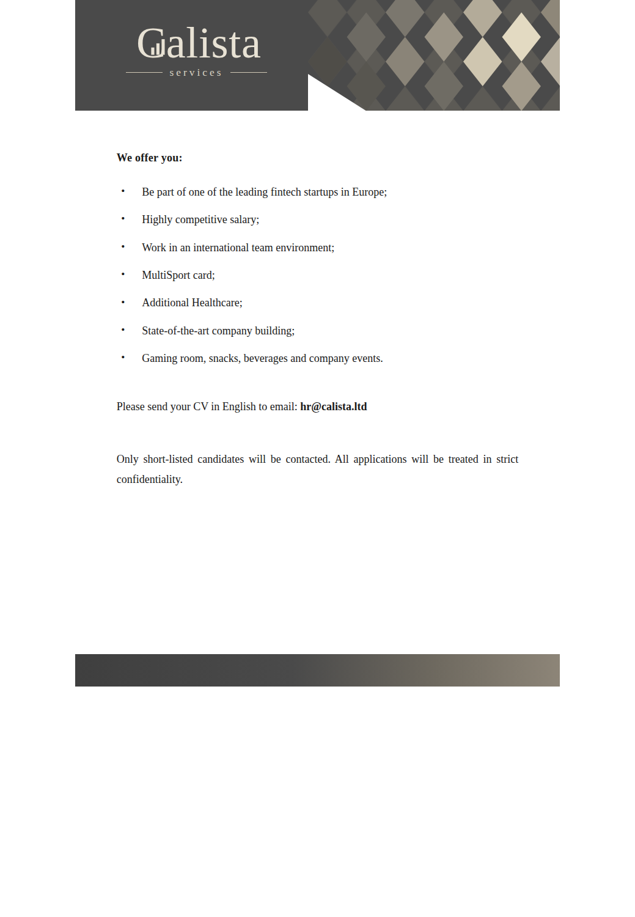Calista
services
We offer you:
Be part of one of the leading fintech startups in Europe;
Highly competitive salary;
Work in an international team environment;
MultiSport card;
Additional Healthcare;
State-of-the-art company building;
Gaming room, snacks, beverages and company events.
Please send your CV in English to email: hr@calista.ltd
Only short-listed candidates will be contacted. All applications will be treated in strict confidentiality.